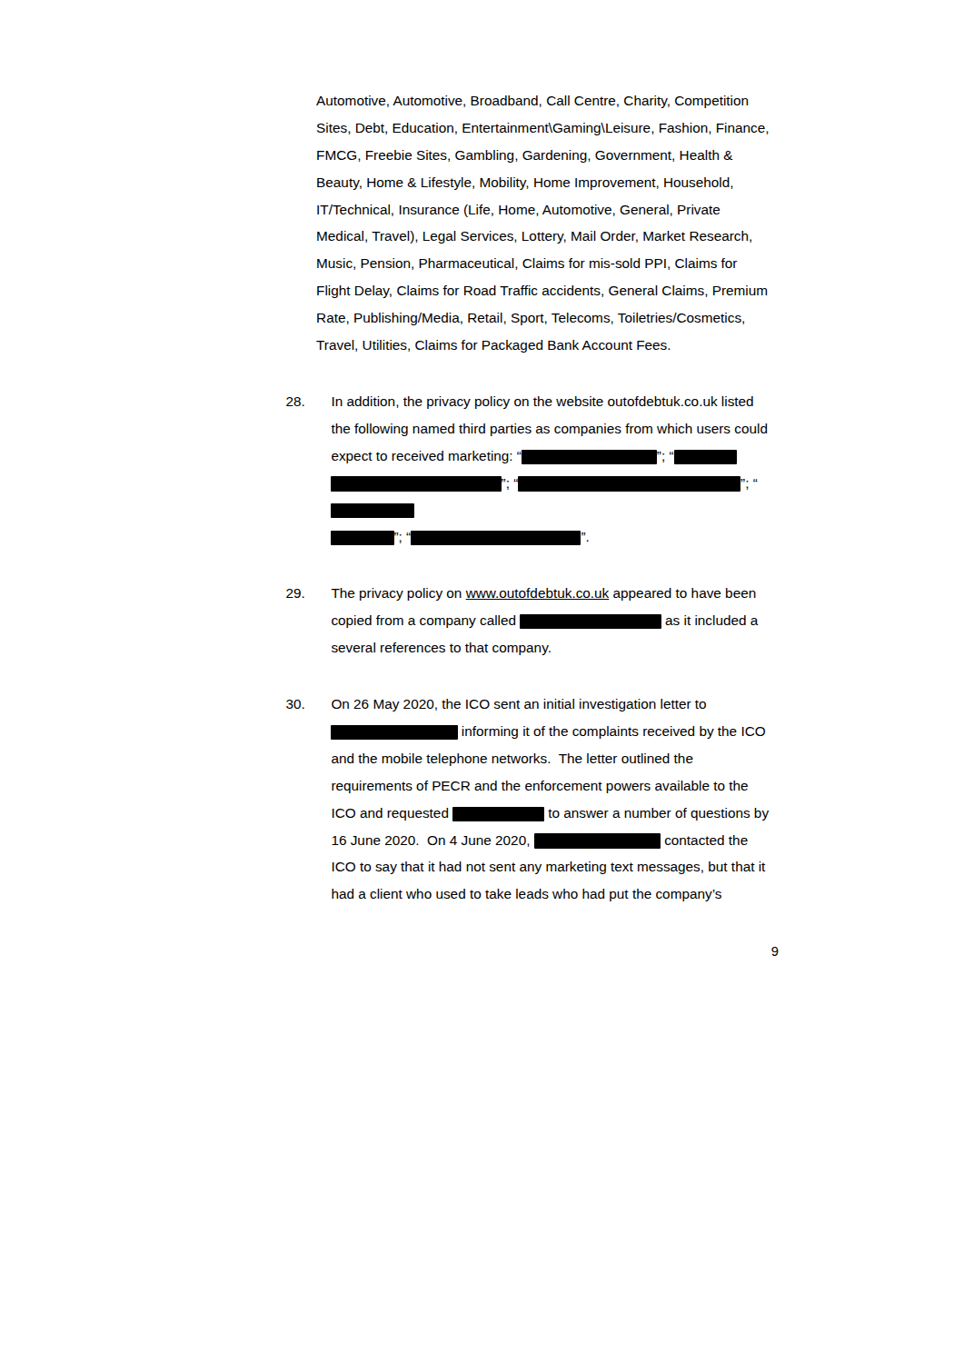Automotive, Automotive, Broadband, Call Centre, Charity, Competition Sites, Debt, Education, Entertainment\Gaming\Leisure, Fashion, Finance, FMCG, Freebie Sites, Gambling, Gardening, Government, Health & Beauty, Home & Lifestyle, Mobility, Home Improvement, Household, IT/Technical, Insurance (Life, Home, Automotive, General, Private Medical, Travel), Legal Services, Lottery, Mail Order, Market Research, Music, Pension, Pharmaceutical, Claims for mis-sold PPI, Claims for Flight Delay, Claims for Road Traffic accidents, General Claims, Premium Rate, Publishing/Media, Retail, Sport, Telecoms, Toiletries/Cosmetics, Travel, Utilities, Claims for Packaged Bank Account Fees.
28.
In addition, the privacy policy on the website outofdebtuk.co.uk listed the following named third parties as companies from which users could expect to received marketing: “ ”; “ ”; “ ”; “ ”; “ ”.
29.
The privacy policy on www.outofdebtuk.co.uk appeared to have been copied from a company called as it included a several references to that company.
30.
On 26 May 2020, the ICO sent an initial investigation letter to informing it of the complaints received by the ICO and the mobile telephone networks. The letter outlined the requirements of PECR and the enforcement powers available to the ICO and requested to answer a number of questions by 16 June 2020. On 4 June 2020, contacted the ICO to say that it had not sent any marketing text messages, but that it had a client who used to take leads who had put the company’s
9